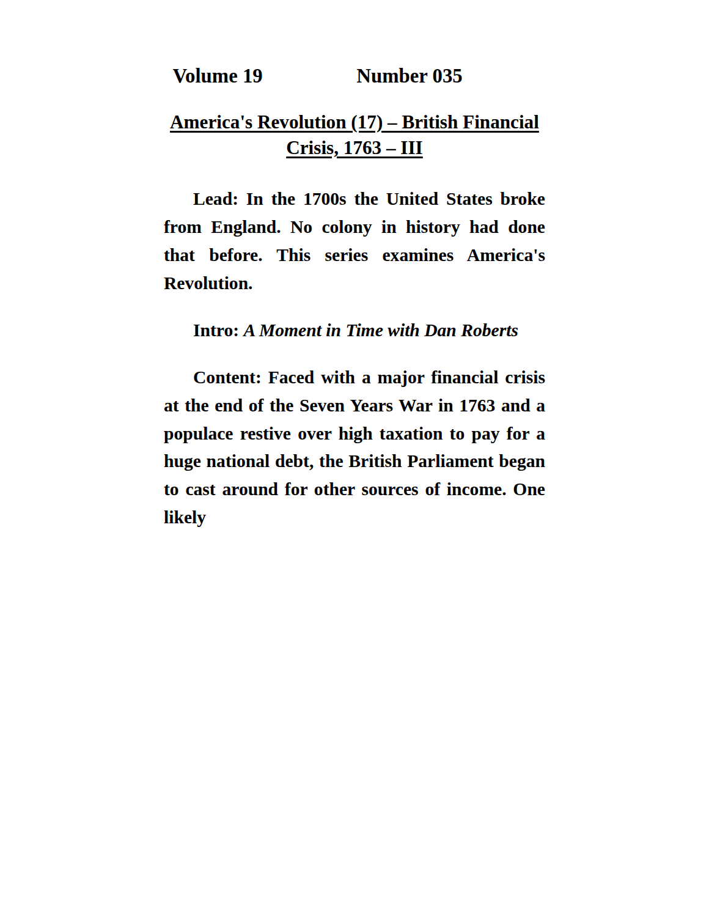Volume 19 Number 035
America's Revolution (17) – British Financial Crisis, 1763 – III
Lead: In the 1700s the United States broke from England. No colony in history had done that before. This series examines America's Revolution.
Intro: A Moment in Time with Dan Roberts
Content: Faced with a major financial crisis at the end of the Seven Years War in 1763 and a populace restive over high taxation to pay for a huge national debt, the British Parliament began to cast around for other sources of income. One likely